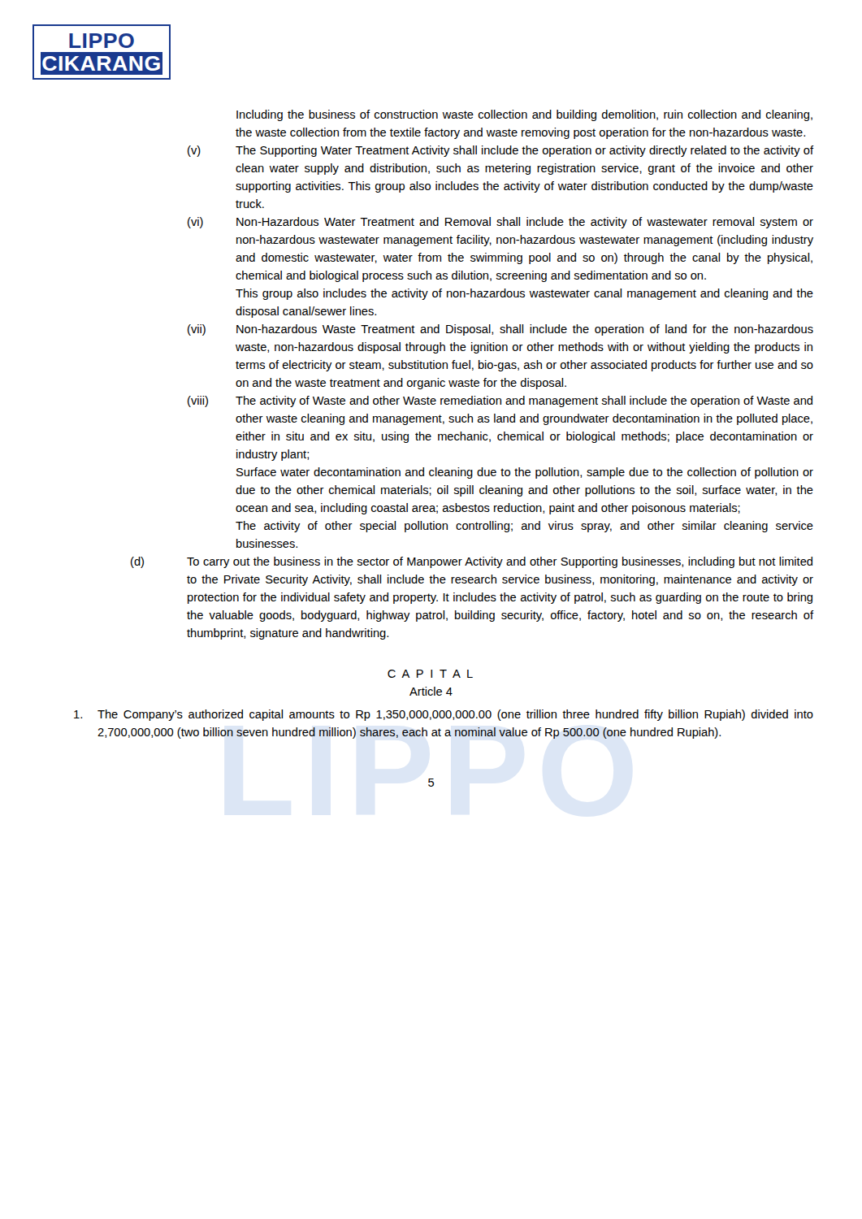LIPPO CIKARANG
Including the business of construction waste collection and building demolition, ruin collection and cleaning, the waste collection from the textile factory and waste removing post operation for the non-hazardous waste.
(v)
The Supporting Water Treatment Activity shall include the operation or activity directly related to the activity of clean water supply and distribution, such as metering registration service, grant of the invoice and other supporting activities. This group also includes the activity of water distribution conducted by the dump/waste truck.
(vi)
Non-Hazardous Water Treatment and Removal shall include the activity of wastewater removal system or non-hazardous wastewater management facility, non-hazardous wastewater management (including industry and domestic wastewater, water from the swimming pool and so on) through the canal by the physical, chemical and biological process such as dilution, screening and sedimentation and so on.
This group also includes the activity of non-hazardous wastewater canal management and cleaning and the disposal canal/sewer lines.
(vii)
Non-hazardous Waste Treatment and Disposal, shall include the operation of land for the non-hazardous waste, non-hazardous disposal through the ignition or other methods with or without yielding the products in terms of electricity or steam, substitution fuel, bio-gas, ash or other associated products for further use and so on and the waste treatment and organic waste for the disposal.
(viii)
The activity of Waste and other Waste remediation and management shall include the operation of Waste and other waste cleaning and management, such as land and groundwater decontamination in the polluted place, either in situ and ex situ, using the mechanic, chemical or biological methods; place decontamination or industry plant;
Surface water decontamination and cleaning due to the pollution, sample due to the collection of pollution or due to the other chemical materials; oil spill cleaning and other pollutions to the soil, surface water, in the ocean and sea, including coastal area; asbestos reduction, paint and other poisonous materials;
The activity of other special pollution controlling; and virus spray, and other similar cleaning service businesses.
(d)
To carry out the business in the sector of Manpower Activity and other Supporting businesses, including but not limited to the Private Security Activity, shall include the research service business, monitoring, maintenance and activity or protection for the individual safety and property. It includes the activity of patrol, such as guarding on the route to bring the valuable goods, bodyguard, highway patrol, building security, office, factory, hotel and so on, the research of thumbprint, signature and handwriting.
C A P I T A L
Article 4
1.
The Company’s authorized capital amounts to Rp 1,350,000,000,000.00 (one trillion three hundred fifty billion Rupiah) divided into 2,700,000,000 (two billion seven hundred million) shares, each at a nominal value of Rp 500.00 (one hundred Rupiah).
5
LIPPO